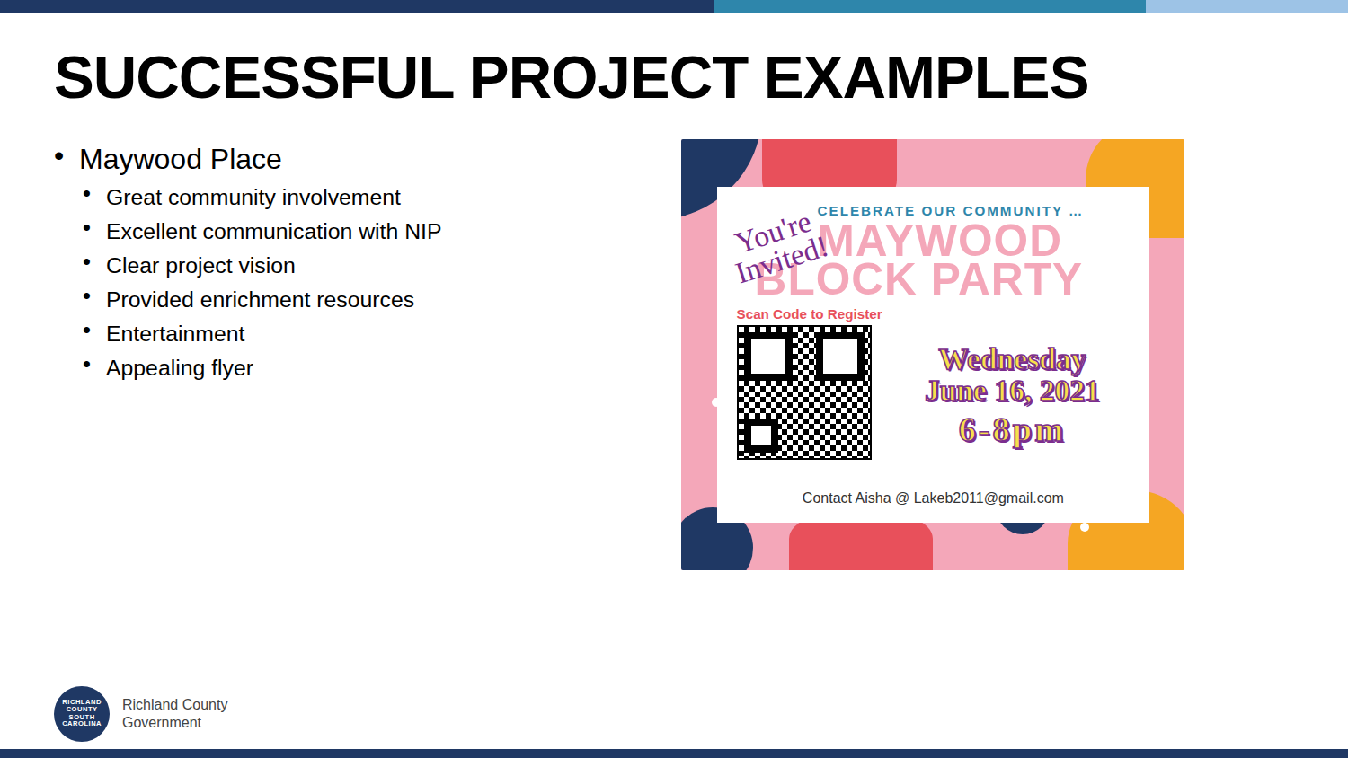SUCCESSFUL PROJECT EXAMPLES
Maywood Place
Great community involvement
Excellent communication with NIP
Clear project vision
Provided enrichment resources
Entertainment
Appealing flyer
You're
Invited!
Celebrate our community …
MAYWOOD
BLOCK PARTY
Scan Code to Register
Wednesday
June 16, 2021
6-8pm
Contact Aisha @ Lakeb2011@gmail.com
RICHLAND
COUNTY
SOUTH
CAROLINA
Richland County
Government